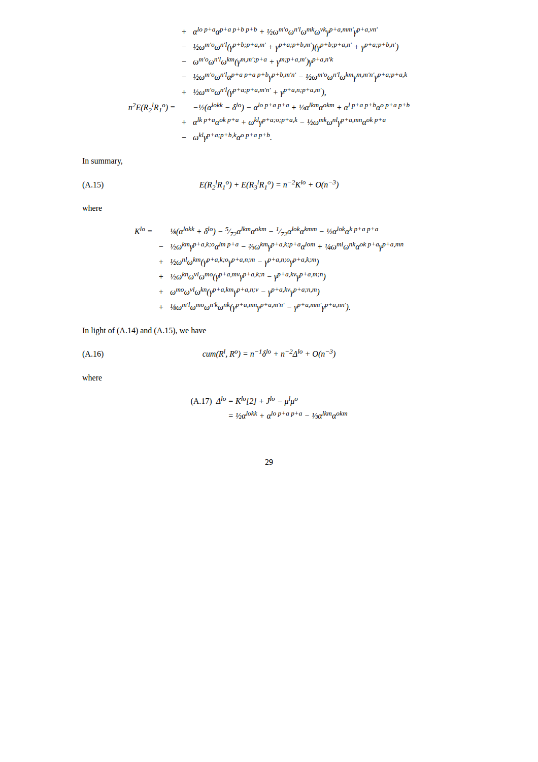| | | + | α lo p+a α p+a p+b p+b + ½ω m′o ω n′l ω mk ω vk γ p+a,mm′ γ p+a,vn′ |
| | | − | ½ω m′o ω n′l (γ p+b;p+a,m′ + γ p+a;p+b,m′ )(γ p+b;p+a,n′ + γ p+a;p+b,n′ ) |
| | | − | ω m′o ω n′l ω km (γ m,m′;p+a + γ m;p+a,m′ )γ p+a,n′k |
| | | − | ½ω m′o ω n′l α p+a p+a p+b γ p+b,m′n′ − ½ω m′o ω n′l ω km γ m,m′n′ γ p+a;p+a,k |
| | | + | ½ω m′o ω n′l (γ p+a;p+a,m′n′ + γ p+a,n;p+a,m′ ), |
| n 2 E(R 2 l R 1 o ) | = | | −½(α lokk − δ lo ) − α lo p+a p+a + ⅓α lkm α okm + α l p+a p+b α o p+a p+b |
| | | + | α lk p+a α ok p+a + ω kl γ p+a;o;p+a,k − ½ω mk ω nl γ p+a,mn α ok p+a |
| | | − | ω kl γ p+a;p+b,k α o p+a p+b . |
In summary,
(A.15)
E(R2lR1o) + E(R3lR1o) = n−2Klo + O(n−3)
(A.15)
where
| K lo | = | | ⅛(α lokk + δ lo ) − 5 ⁄ 72 α lkm α okm − 1 ⁄ 72 α lok α kmm − ½α lok α k p+a p+a |
| | | − | ½ω km γ p+a,k;o α lm p+a − ⅔ω km γ p+a,k;p+a α lom + ¼ω ml ω nk α ok p+a γ p+a,mn |
| | | + | ½ω nl ω km (γ p+a,k;o γ p+a,n;m − γ p+a,n;o γ p+a,k;m ) |
| | | + | ½ω kn ω vl ω mo (γ p+a,mv γ p+a,k;n − γ p+a,kv γ p+a,m;n ) |
| | | + | ω mo ω vl ω kn (γ p+a,km γ p+a,n;v − γ p+a,kv γ p+a;n,m ) |
| | | + | ⅛ω m′l ω mo ω n′k ω nk (γ p+a,mn γ p+a,m′n′ − γ p+a,mm′ γ p+a,nn′ ). |
In light of (A.14) and (A.15), we have
(A.16)
cum(Rl, Ro) = n−1δlo + n−2Δlo + O(n−3)
(A.16)
where
| (A.17) Δ lo | = | K lo [2] + J lo − μ l μ o |
| | = | ½α lokk + α lo p+a p+a − ⅓α lkm α okm |
29